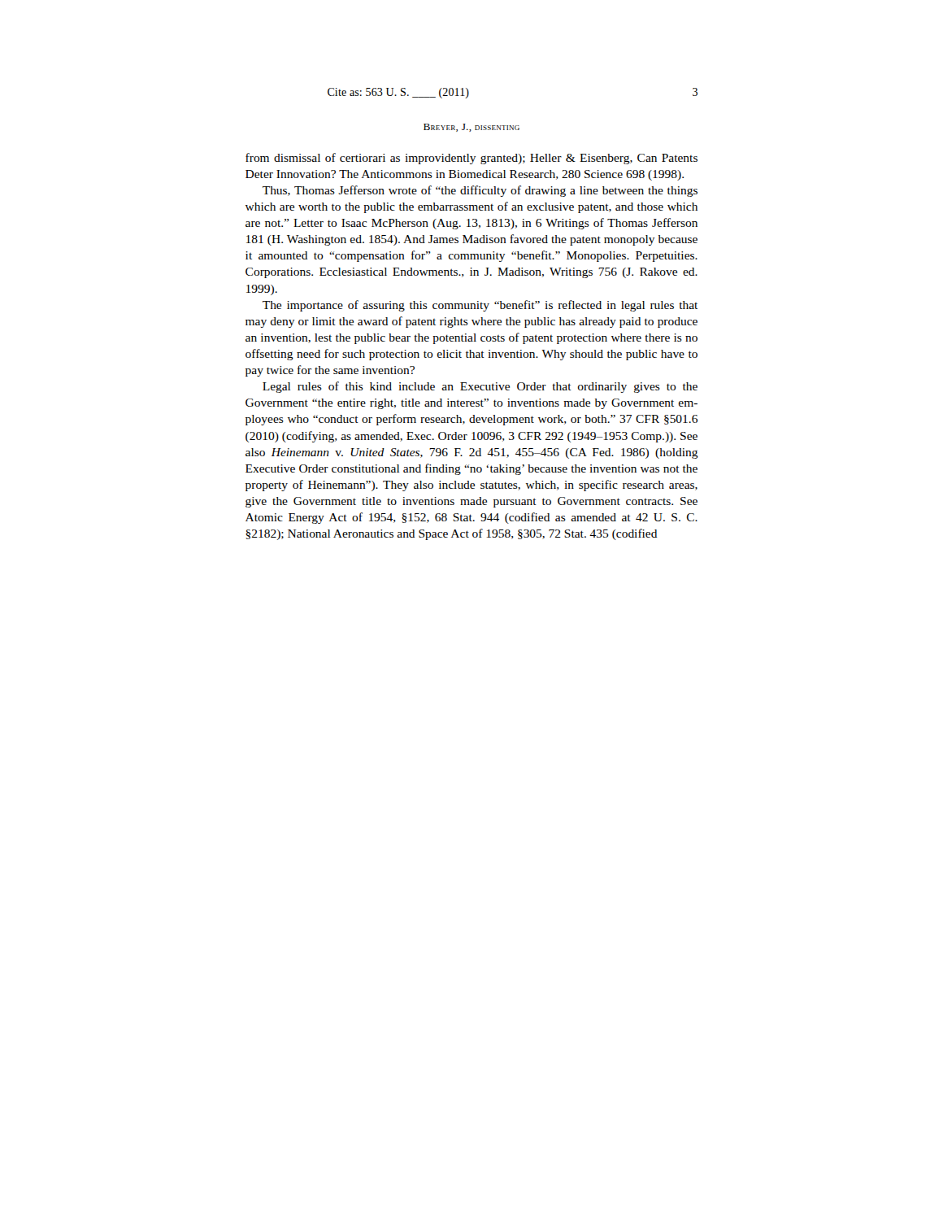Cite as: 563 U. S. ____ (2011) 3
Breyer, J., dissenting
from dismissal of certiorari as improvidently granted); Heller & Eisenberg, Can Patents Deter Innovation? The Anticommons in Biomedical Research, 280 Science 698 (1998).
Thus, Thomas Jefferson wrote of “the difficulty of drawing a line between the things which are worth to the public the embarrassment of an exclusive patent, and those which are not.” Letter to Isaac McPherson (Aug. 13, 1813), in 6 Writings of Thomas Jefferson 181 (H. Washington ed. 1854). And James Madison favored the patent monopoly because it amounted to “compensation for” a community “benefit.” Monopolies. Perpetuities. Corporations. Ecclesiastical Endowments., in J. Madison, Writings 756 (J. Rakove ed. 1999).
The importance of assuring this community “benefit” is reflected in legal rules that may deny or limit the award of patent rights where the public has already paid to produce an invention, lest the public bear the potential costs of patent protection where there is no offsetting need for such protection to elicit that invention. Why should the public have to pay twice for the same invention?
Legal rules of this kind include an Executive Order that ordinarily gives to the Government “the entire right, title and interest” to inventions made by Government employees who “conduct or perform research, development work, or both.” 37 CFR §501.6 (2010) (codifying, as amended, Exec. Order 10096, 3 CFR 292 (1949–1953 Comp.)). See also Heinemann v. United States, 796 F. 2d 451, 455–456 (CA Fed. 1986) (holding Executive Order constitutional and finding “no ‘taking’ because the invention was not the property of Heinemann”). They also include statutes, which, in specific research areas, give the Government title to inventions made pursuant to Government contracts. See Atomic Energy Act of 1954, §152, 68 Stat. 944 (codified as amended at 42 U. S. C. §2182); National Aeronautics and Space Act of 1958, §305, 72 Stat. 435 (codified